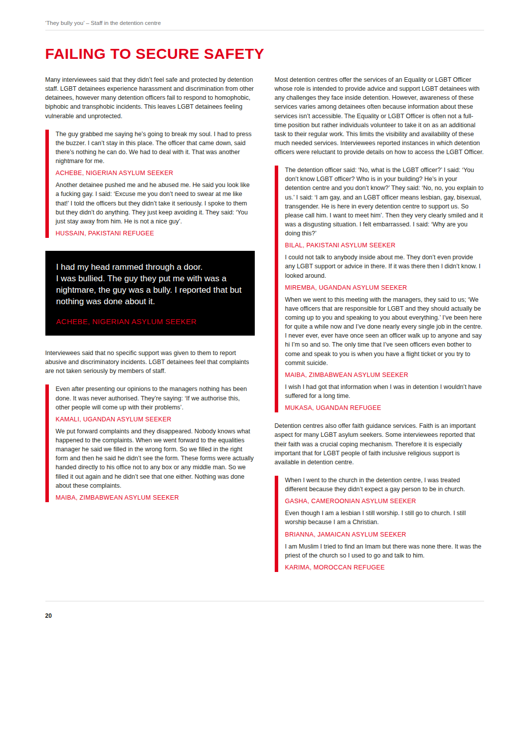‘They bully you’ – Staff in the detention centre
Failing to secure safety
Many interviewees said that they didn’t feel safe and protected by detention staff. LGBT detainees experience harassment and discrimination from other detainees, however many detention officers fail to respond to homophobic, biphobic and transphobic incidents. This leaves LGBT detainees feeling vulnerable and unprotected.
The guy grabbed me saying he’s going to break my soul. I had to press the buzzer. I can’t stay in this place. The officer that came down, said there’s nothing he can do. We had to deal with it. That was another nightmare for me.
Achebe, Nigerian asylum seeker
Another detainee pushed me and he abused me. He said you look like a fucking gay. I said: ‘Excuse me you don’t need to swear at me like that!’ I told the officers but they didn’t take it seriously. I spoke to them but they didn’t do anything. They just keep avoiding it. They said: ‘You just stay away from him. He is not a nice guy’.
Hussain, Pakistani refugee
I had my head rammed through a door.
I was bullied. The guy they put me with was a nightmare, the guy was a bully. I reported that but nothing was done about it.
Achebe, Nigerian asylum seeker
Interviewees said that no specific support was given to them to report abusive and discriminatory incidents. LGBT detainees feel that complaints are not taken seriously by members of staff.
Even after presenting our opinions to the managers nothing has been done. It was never authorised. They’re saying: ‘If we authorise this, other people will come up with their problems’.
Kamali, Ugandan asylum seeker
We put forward complaints and they disappeared. Nobody knows what happened to the complaints. When we went forward to the equalities manager he said we filled in the wrong form. So we filled in the right form and then he said he didn’t see the form. These forms were actually handed directly to his office not to any box or any middle man. So we filled it out again and he didn’t see that one either. Nothing was done about these complaints.
Maiba, Zimbabwean asylum seeker
Most detention centres offer the services of an Equality or LGBT Officer whose role is intended to provide advice and support LGBT detainees with any challenges they face inside detention. However, awareness of these services varies among detainees often because information about these services isn’t accessible. The Equality or LGBT Officer is often not a full-time position but rather individuals volunteer to take it on as an additional task to their regular work. This limits the visibility and availability of these much needed services. Interviewees reported instances in which detention officers were reluctant to provide details on how to access the LGBT Officer.
The detention officer said: ‘No, what is the LGBT officer?’ I said: ‘You don’t know LGBT officer? Who is in your building? He’s in your detention centre and you don’t know?’ They said: ‘No, no, you explain to us.’ I said: ‘I am gay, and an LGBT officer means lesbian, gay, bisexual, transgender. He is here in every detention centre to support us. So please call him. I want to meet him’. Then they very clearly smiled and it was a disgusting situation. I felt embarrassed. I said: ‘Why are you doing this?’
Bilal, Pakistani asylum seeker
I could not talk to anybody inside about me. They don’t even provide any LGBT support or advice in there. If it was there then I didn’t know. I looked around.
Miremba, Ugandan asylum seeker
When we went to this meeting with the managers, they said to us; ‘We have officers that are responsible for LGBT and they should actually be coming up to you and speaking to you about everything.’ I’ve been here for quite a while now and I’ve done nearly every single job in the centre. I never ever, ever have once seen an officer walk up to anyone and say hi I’m so and so. The only time that I’ve seen officers even bother to come and speak to you is when you have a flight ticket or you try to commit suicide.
Maiba, Zimbabwean asylum seeker
I wish I had got that information when I was in detention I wouldn’t have suffered for a long time.
Mukasa, Ugandan refugee
Detention centres also offer faith guidance services. Faith is an important aspect for many LGBT asylum seekers. Some interviewees reported that their faith was a crucial coping mechanism. Therefore it is especially important that for LGBT people of faith inclusive religious support is available in detention centre.
When I went to the church in the detention centre, I was treated different because they didn’t expect a gay person to be in church.
Gasha, Cameroonian asylum seeker
Even though I am a lesbian I still worship. I still go to church. I still worship because I am a Christian.
Brianna, Jamaican asylum seeker
I am Muslim I tried to find an Imam but there was none there. It was the priest of the church so I used to go and talk to him.
Karima, Moroccan refugee
20